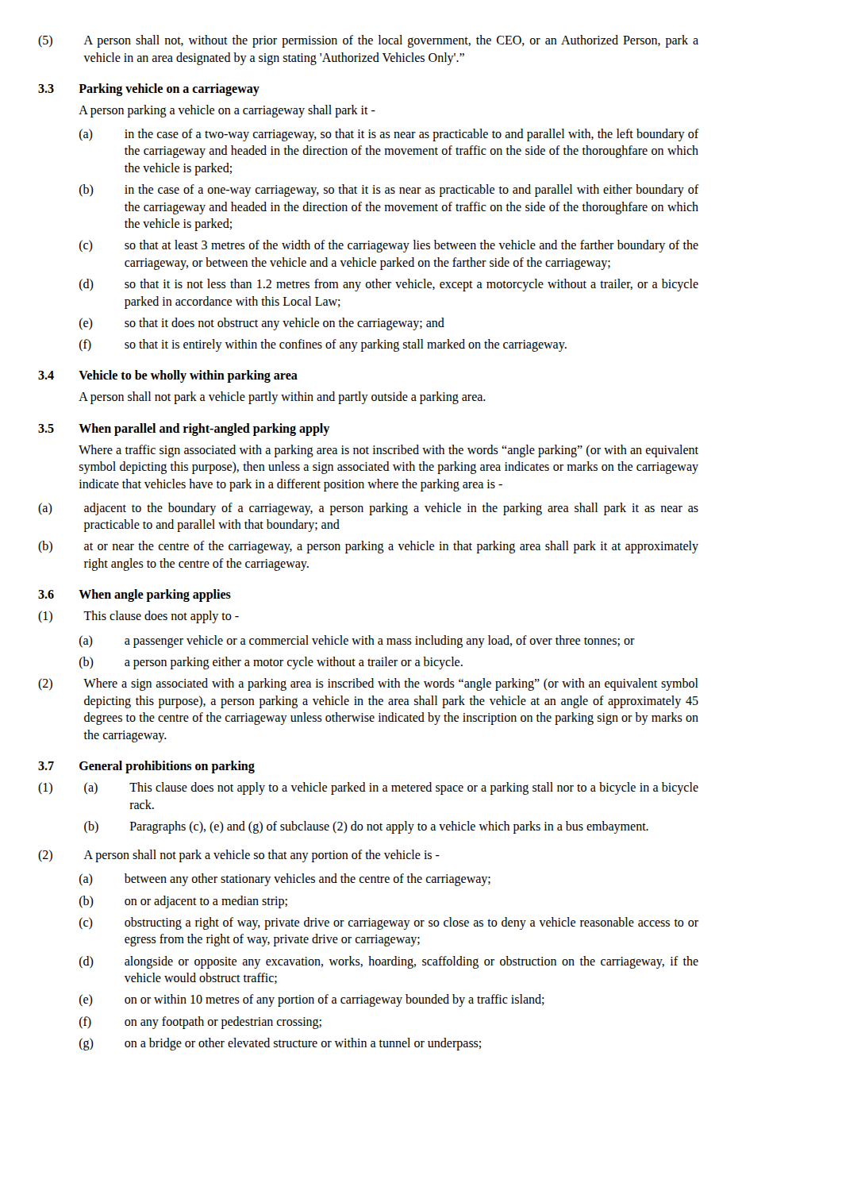(5)
A person shall not, without the prior permission of the local government, the CEO, or an Authorized Person, park a vehicle in an area designated by a sign stating 'Authorized Vehicles Only'.”
3.3 Parking vehicle on a carriageway
A person parking a vehicle on a carriageway shall park it -
(a)
in the case of a two-way carriageway, so that it is as near as practicable to and parallel with, the left boundary of the carriageway and headed in the direction of the movement of traffic on the side of the thoroughfare on which the vehicle is parked;
(b)
in the case of a one-way carriageway, so that it is as near as practicable to and parallel with either boundary of the carriageway and headed in the direction of the movement of traffic on the side of the thoroughfare on which the vehicle is parked;
(c)
so that at least 3 metres of the width of the carriageway lies between the vehicle and the farther boundary of the carriageway, or between the vehicle and a vehicle parked on the farther side of the carriageway;
(d)
so that it is not less than 1.2 metres from any other vehicle, except a motorcycle without a trailer, or a bicycle parked in accordance with this Local Law;
(e)
so that it does not obstruct any vehicle on the carriageway; and
(f)
so that it is entirely within the confines of any parking stall marked on the carriageway.
3.4 Vehicle to be wholly within parking area
A person shall not park a vehicle partly within and partly outside a parking area.
3.5 When parallel and right-angled parking apply
Where a traffic sign associated with a parking area is not inscribed with the words “angle parking” (or with an equivalent symbol depicting this purpose), then unless a sign associated with the parking area indicates or marks on the carriageway indicate that vehicles have to park in a different position where the parking area is -
(a)
adjacent to the boundary of a carriageway, a person parking a vehicle in the parking area shall park it as near as practicable to and parallel with that boundary; and
(b)
at or near the centre of the carriageway, a person parking a vehicle in that parking area shall park it at approximately right angles to the centre of the carriageway.
3.6 When angle parking applies
(1)
This clause does not apply to -
(a)
a passenger vehicle or a commercial vehicle with a mass including any load, of over three tonnes; or
(b)
a person parking either a motor cycle without a trailer or a bicycle.
(2)
Where a sign associated with a parking area is inscribed with the words “angle parking” (or with an equivalent symbol depicting this purpose), a person parking a vehicle in the area shall park the vehicle at an angle of approximately 45 degrees to the centre of the carriageway unless otherwise indicated by the inscription on the parking sign or by marks on the carriageway.
3.7 General prohibitions on parking
(1)
(a)
This clause does not apply to a vehicle parked in a metered space or a parking stall nor to a bicycle in a bicycle rack.
(b)
Paragraphs (c), (e) and (g) of subclause (2) do not apply to a vehicle which parks in a bus embayment.
(2)
A person shall not park a vehicle so that any portion of the vehicle is -
(a)
between any other stationary vehicles and the centre of the carriageway;
(b)
on or adjacent to a median strip;
(c)
obstructing a right of way, private drive or carriageway or so close as to deny a vehicle reasonable access to or egress from the right of way, private drive or carriageway;
(d)
alongside or opposite any excavation, works, hoarding, scaffolding or obstruction on the carriageway, if the vehicle would obstruct traffic;
(e)
on or within 10 metres of any portion of a carriageway bounded by a traffic island;
(f)
on any footpath or pedestrian crossing;
(g)
on a bridge or other elevated structure or within a tunnel or underpass;